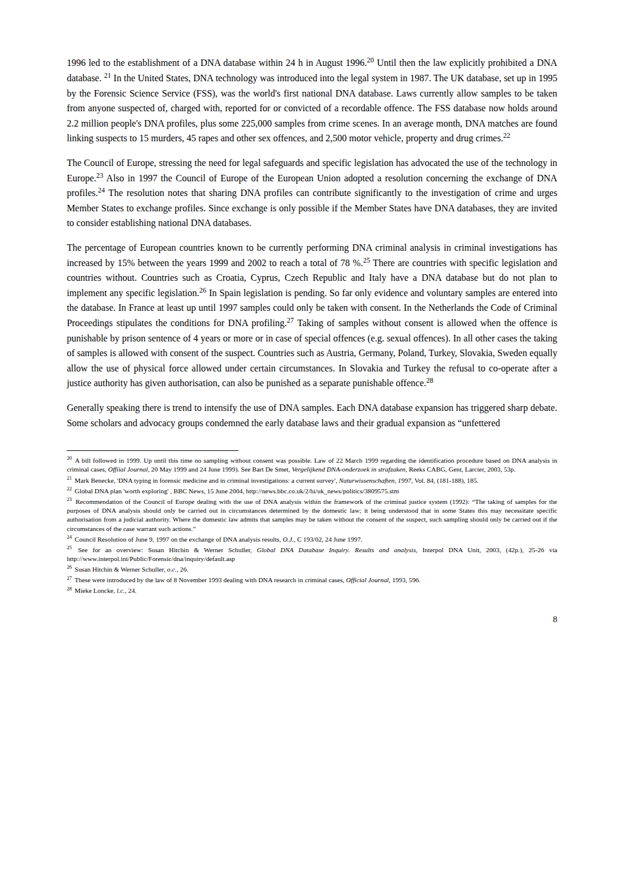1996 led to the establishment of a DNA database within 24 h in August 1996.20 Until then the law explicitly prohibited a DNA database. 21 In the United States, DNA technology was introduced into the legal system in 1987. The UK database, set up in 1995 by the Forensic Science Service (FSS), was the world's first national DNA database. Laws currently allow samples to be taken from anyone suspected of, charged with, reported for or convicted of a recordable offence. The FSS database now holds around 2.2 million people's DNA profiles, plus some 225,000 samples from crime scenes. In an average month, DNA matches are found linking suspects to 15 murders, 45 rapes and other sex offences, and 2,500 motor vehicle, property and drug crimes.22
The Council of Europe, stressing the need for legal safeguards and specific legislation has advocated the use of the technology in Europe.23 Also in 1997 the Council of Europe of the European Union adopted a resolution concerning the exchange of DNA profiles.24 The resolution notes that sharing DNA profiles can contribute significantly to the investigation of crime and urges Member States to exchange profiles. Since exchange is only possible if the Member States have DNA databases, they are invited to consider establishing national DNA databases.
The percentage of European countries known to be currently performing DNA criminal analysis in criminal investigations has increased by 15% between the years 1999 and 2002 to reach a total of 78 %.25 There are countries with specific legislation and countries without. Countries such as Croatia, Cyprus, Czech Republic and Italy have a DNA database but do not plan to implement any specific legislation.26 In Spain legislation is pending. So far only evidence and voluntary samples are entered into the database. In France at least up until 1997 samples could only be taken with consent. In the Netherlands the Code of Criminal Proceedings stipulates the conditions for DNA profiling.27 Taking of samples without consent is allowed when the offence is punishable by prison sentence of 4 years or more or in case of special offences (e.g. sexual offences). In all other cases the taking of samples is allowed with consent of the suspect. Countries such as Austria, Germany, Poland, Turkey, Slovakia, Sweden equally allow the use of physical force allowed under certain circumstances. In Slovakia and Turkey the refusal to co-operate after a justice authority has given authorisation, can also be punished as a separate punishable offence.28
Generally speaking there is trend to intensify the use of DNA samples. Each DNA database expansion has triggered sharp debate. Some scholars and advocacy groups condemned the early database laws and their gradual expansion as “unfettered
20 A bill followed in 1999. Up until this time no sampling without consent was possible. Law of 22 March 1999 regarding the identification procedure based on DNA analysis in criminal cases, Offiial Journal, 20 May 1999 and 24 June 1999). See Bart De Smet, Vergelijkend DNA-onderzoek in strafzaken, Reeks CABG, Gent, Larcier, 2003, 53p.
21 Mark Benecke, 'DNA typing in forensic medicine and in criminal investigations: a current survey', Naturwissenschaften, 1997, Vol. 84, (181-188), 185.
22 Global DNA plan 'worth exploring' , BBC News, 15 June 2004, http://news.bbc.co.uk/2/hi/uk_news/politics/3809575.stm
23 Recommendation of the Council of Europe dealing with the use of DNA analysis within the framework of the criminal justice system (1992): “The taking of samples for the purposes of DNA analysis should only be carried out in circumstances determined by the domestic law; it being understood that in some States this may necessitate specific authorisation from a judicial authority. Where the domestic law admits that samples may be taken without the consent of the suspect, such sampling should only be carried out if the circumstances of the case warrant such actions.”
24 Council Resolution of June 9, 1997 on the exchange of DNA analysis results, O.J., C 193/02, 24 June 1997.
25 See for an overview: Susan Hitchin & Werner Schuller, Global DNA Database Inquiry. Results and analysis, Interpol DNA Unit, 2003, (42p.), 25-26 via http://www.interpol.int/Public/Forensic/dna/inquiry/default.asp
26 Susan Hitchin & Werner Schuller, o.c., 26.
27 These were introduced by the law of 8 November 1993 dealing with DNA research in criminal cases, Official Journal, 1993, 596.
28 Mieke Loncke, l.c., 24.
8